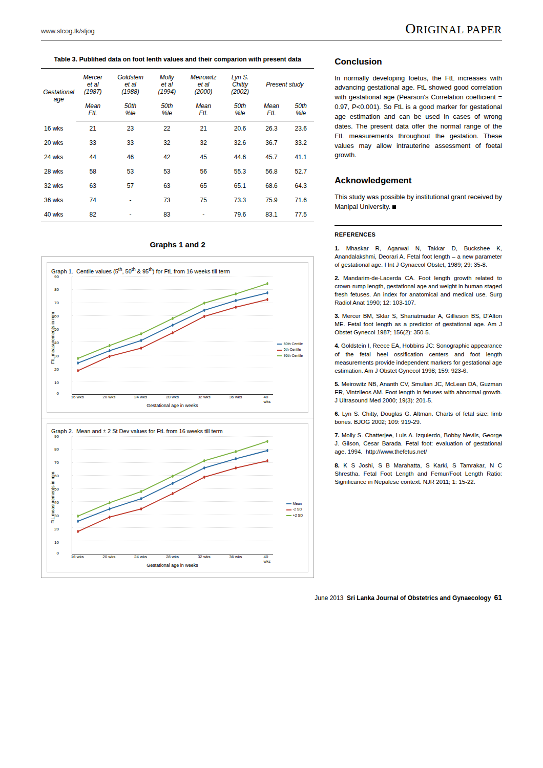www.slcog.lk/sljog
ORIGINAL PAPER
Table 3. Publihed data on foot lenth values and their comparion with present data
| Gestational age | Mercer et al (1987) | Goldstein et al (1988) | Molly et al (1994) | Meirowitz et al (2000) | Lyn S. Chitty (2002) | Present study |
| --- | --- | --- | --- | --- | --- | --- |
| Mean FtL | 50th %le | 50th %le | Mean FtL | 50th %le | Mean FtL | 50th %le |
| 16 wks | 21 | 23 | 22 | 21 | 20.6 | 26.3 | 23.6 |
| 20 wks | 33 | 33 | 32 | 32 | 32.6 | 36.7 | 33.2 |
| 24 wks | 44 | 46 | 42 | 45 | 44.6 | 45.7 | 41.1 |
| 28 wks | 58 | 53 | 53 | 56 | 55.3 | 56.8 | 52.7 |
| 32 wks | 63 | 57 | 63 | 65 | 65.1 | 68.6 | 64.3 |
| 36 wks | 74 | - | 73 | 75 | 73.3 | 75.9 | 71.6 |
| 40 wks | 82 | - | 83 | - | 79.6 | 83.1 | 77.5 |
Graphs 1 and 2
Graph 1. Centile values (5th, 50th & 95th) for FtL from 16 weeks till term
FtL measurements in mm
90 80 70 60 50 40 30 20 10 0
50th Centile
5th Centile
95th Centile
16 wks 20 wks 24 wks 28 wks 32 wks 36 wks 40 wks
Gestational age in weeks
Graph 2. Mean and ± 2 St Dev values for FtL from 16 weeks till term
FtL measurements in mm
90 80 70 60 50 40 30 20 10 0
Mean
-2 SD
+2 SD
16 wks 20 wks 24 wks 28 wks 32 wks 36 wks 40 wks
Gestational age in weeks
Conclusion
In normally developing foetus, the FtL increases with advancing gestational age. FtL showed good correlation with gestational age (Pearson's Correlation coefficient = 0.97, P<0.001). So FtL is a good marker for gestational age estimation and can be used in cases of wrong dates. The present data offer the normal range of the FtL measurements throughout the gestation. These values may allow intrauterine assessment of foetal growth.
Acknowledgement
This study was possible by institutional grant received by Manipal University.
REFERENCES
1. Mhaskar R, Agarwal N, Takkar D, Buckshee K, Anandalakshmi, Deorari A. Fetal foot length – a new parameter of gestational age. I Int J Gynaecol Obstet, 1989; 29: 35-8.
2. Mandarim-de-Lacerda CA. Foot length growth related to crown-rump length, gestational age and weight in human staged fresh fetuses. An index for anatomical and medical use. Surg Radiol Anat 1990; 12: 103-107.
3. Mercer BM, Sklar S, Shariatmadar A, Gillieson BS, D'Alton ME. Fetal foot length as a predictor of gestational age. Am J Obstet Gynecol 1987; 156(2): 350-5.
4. Goldstein I, Reece EA, Hobbins JC: Sonographic appearance of the fetal heel ossification centers and foot length measurements provide independent markers for gestational age estimation. Am J Obstet Gynecol 1998; 159: 923-6.
5. Meirowitz NB, Ananth CV, Smulian JC, McLean DA, Guzman ER, Vintzileos AM. Foot length in fetuses with abnormal growth. J Ultrasound Med 2000; 19(3): 201-5.
6. Lyn S. Chitty, Douglas G. Altman. Charts of fetal size: limb bones. BJOG 2002; 109: 919-29.
7. Molly S. Chatterjee, Luis A. Izquierdo, Bobby Nevils, George J. Gilson, Cesar Barada. Fetal foot: evaluation of gestational age. 1994. http://www.thefetus.net/
8. K S Joshi, S B Marahatta, S Karki, S Tamrakar, N C Shrestha. Fetal Foot Length and Femur/Foot Length Ratio: Significance in Nepalese context. NJR 2011; 1: 15-22.
June 2013 Sri Lanka Journal of Obstetrics and Gynaecology 61